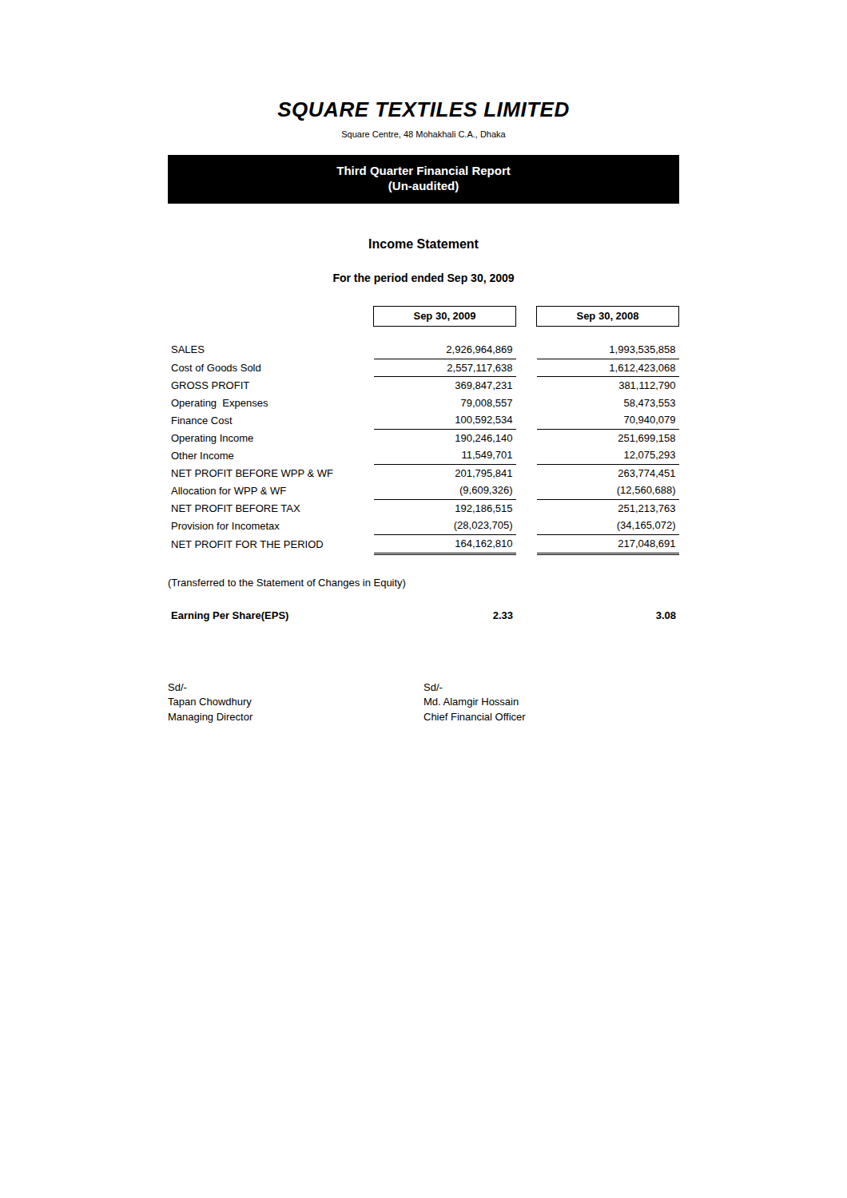SQUARE TEXTILES LIMITED
Square Centre, 48 Mohakhali C.A., Dhaka
Third Quarter Financial Report
(Un-audited)
Income Statement
For the period ended Sep 30, 2009
| | | Sep 30, 2009 | | Sep 30, 2008 |
| SALES | | 2,926,964,869 | | 1,993,535,858 |
| Cost of Goods Sold | | 2,557,117,638 | | 1,612,423,068 |
| GROSS PROFIT | | 369,847,231 | | 381,112,790 |
| Operating Expenses | | 79,008,557 | | 58,473,553 |
| Finance Cost | | 100,592,534 | | 70,940,079 |
| Operating Income | | 190,246,140 | | 251,699,158 |
| Other Income | | 11,549,701 | | 12,075,293 |
| NET PROFIT BEFORE WPP & WF | | 201,795,841 | | 263,774,451 |
| Allocation for WPP & WF | | (9,609,326) | | (12,560,688) |
| NET PROFIT BEFORE TAX | | 192,186,515 | | 251,213,763 |
| Provision for Incometax | | (28,023,705) | | (34,165,072) |
| NET PROFIT FOR THE PERIOD | | 164,162,810 | | 217,048,691 |
(Transferred to the Statement of Changes in Equity)
| Earning Per Share(EPS) | | 2.33 | | 3.08 |
| Sd/- Tapan Chowdhury Managing Director | Sd/- Md. Alamgir Hossain Chief Financial Officer |